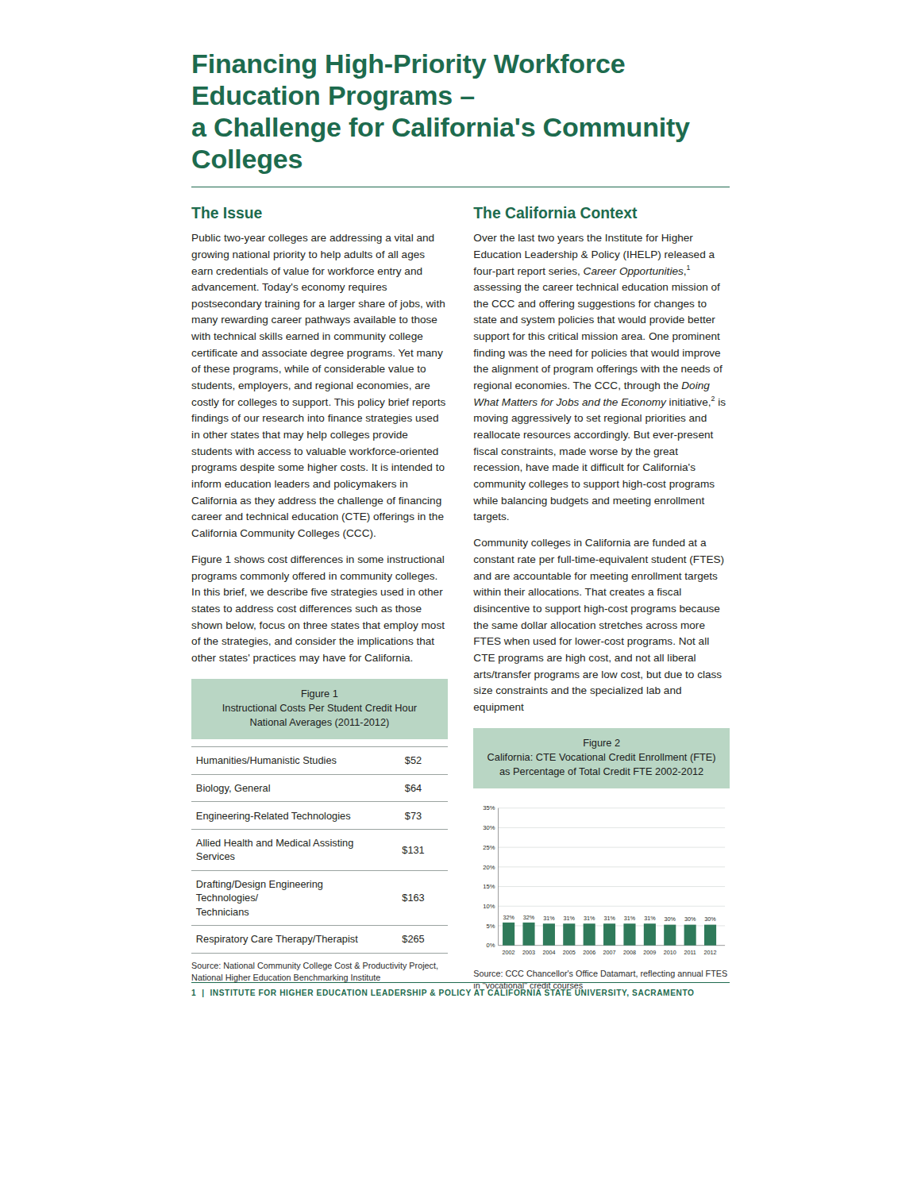Financing High-Priority Workforce Education Programs –
a Challenge for California's Community Colleges
The Issue
Public two-year colleges are addressing a vital and growing national priority to help adults of all ages earn credentials of value for workforce entry and advancement. Today's economy requires postsecondary training for a larger share of jobs, with many rewarding career pathways available to those with technical skills earned in community college certificate and associate degree programs. Yet many of these programs, while of considerable value to students, employers, and regional economies, are costly for colleges to support. This policy brief reports findings of our research into finance strategies used in other states that may help colleges provide students with access to valuable workforce-oriented programs despite some higher costs. It is intended to inform education leaders and policymakers in California as they address the challenge of financing career and technical education (CTE) offerings in the California Community Colleges (CCC).
Figure 1 shows cost differences in some instructional programs commonly offered in community colleges. In this brief, we describe five strategies used in other states to address cost differences such as those shown below, focus on three states that employ most of the strategies, and consider the implications that other states' practices may have for California.
Figure 1 Instructional Costs Per Student Credit Hour National Averages (2011-2012)
| Humanities/Humanistic Studies | $52 |
| Biology, General | $64 |
| Engineering-Related Technologies | $73 |
| Allied Health and Medical Assisting Services | $131 |
| Drafting/Design Engineering Technologies/ Technicians | $163 |
| Respiratory Care Therapy/Therapist | $265 |
Source: National Community College Cost & Productivity Project, National Higher Education Benchmarking Institute
The California Context
Over the last two years the Institute for Higher Education Leadership & Policy (IHELP) released a four-part report series, Career Opportunities,1 assessing the career technical education mission of the CCC and offering suggestions for changes to state and system policies that would provide better support for this critical mission area. One prominent finding was the need for policies that would improve the alignment of program offerings with the needs of regional economies. The CCC, through the Doing What Matters for Jobs and the Economy initiative,2 is moving aggressively to set regional priorities and reallocate resources accordingly. But ever-present fiscal constraints, made worse by the great recession, have made it difficult for California's community colleges to support high-cost programs while balancing budgets and meeting enrollment targets.
Community colleges in California are funded at a constant rate per full-time-equivalent student (FTES) and are accountable for meeting enrollment targets within their allocations. That creates a fiscal disincentive to support high-cost programs because the same dollar allocation stretches across more FTES when used for lower-cost programs. Not all CTE programs are high cost, and not all liberal arts/transfer programs are low cost, but due to class size constraints and the specialized lab and equipment
Figure 2 California: CTE Vocational Credit Enrollment (FTE) as Percentage of Total Credit FTE 2002-2012
35% 30% 25% 20% 15% 10% 5% 0% 32% 32% 31% 31% 31% 31% 31% 31% 30% 30% 30% 2002 2003 2004 2005 2006 2007 2008 2009 2010 2011 2012
Source: CCC Chancellor's Office Datamart, reflecting annual FTES in "vocational" credit courses
1 | INSTITUTE FOR HIGHER EDUCATION LEADERSHIP & POLICY AT CALIFORNIA STATE UNIVERSITY, SACRAMENTO